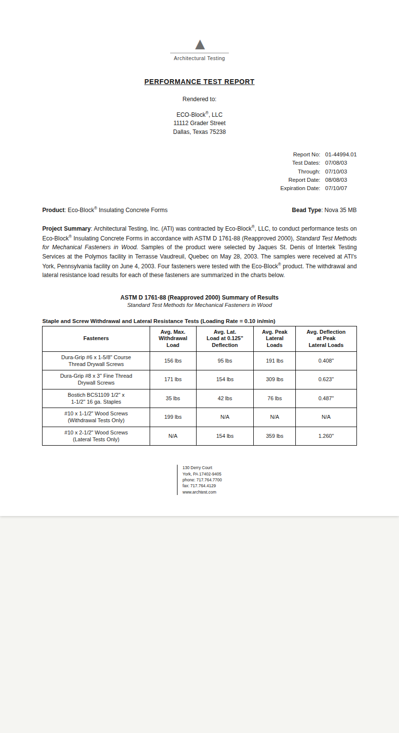▲
Architectural Testing
PERFORMANCE TEST REPORT
Rendered to:
ECO-Block®, LLC
11112 Grader Street
Dallas, Texas 75238
| Report No: | 01-44994.01 |
| Test Dates: | 07/08/03 |
| Through: | 07/10/03 |
| Report Date: | 08/08/03 |
| Expiration Date: | 07/10/07 |
Product: Eco-Block® Insulating Concrete Forms
Bead Type: Nova 35 MB
Project Summary: Architectural Testing, Inc. (ATI) was contracted by Eco-Block®, LLC, to conduct performance tests on Eco-Block® Insulating Concrete Forms in accordance with ASTM D 1761-88 (Reapproved 2000), Standard Test Methods for Mechanical Fasteners in Wood. Samples of the product were selected by Jaques St. Denis of Intertek Testing Services at the Polymos facility in Terrasse Vaudreuil, Quebec on May 28, 2003. The samples were received at ATI's York, Pennsylvania facility on June 4, 2003. Four fasteners were tested with the Eco-Block® product. The withdrawal and lateral resistance load results for each of these fasteners are summarized in the charts below.
ASTM D 1761-88 (Reapproved 2000) Summary of Results
Standard Test Methods for Mechanical Fasteners in Wood
Staple and Screw Withdrawal and Lateral Resistance Tests (Loading Rate = 0.10 in/min)
| Fasteners | Avg. Max. Withdrawal Load | Avg. Lat. Load at 0.125" Deflection | Avg. Peak Lateral Loads | Avg. Deflection at Peak Lateral Loads |
| --- | --- | --- | --- | --- |
| Dura-Grip #6 x 1-5/8" Course Thread Drywall Screws | 156 lbs | 95 lbs | 191 lbs | 0.408" |
| Dura-Grip #8 x 3" Fine Thread Drywall Screws | 171 lbs | 154 lbs | 309 lbs | 0.623" |
| Bostich BCS1109 1/2" x 1-1/2" 16 ga. Staples | 35 lbs | 42 lbs | 76 lbs | 0.487" |
| #10 x 1-1/2" Wood Screws (Withdrawal Tests Only) | 199 lbs | N/A | N/A | N/A |
| #10 x 2-1/2" Wood Screws (Lateral Tests Only) | N/A | 154 lbs | 359 lbs | 1.260" |
130 Derry Court
York, PA 17402-9405
phone: 717.764.7700
fax: 717.764.4129
www.archtest.com